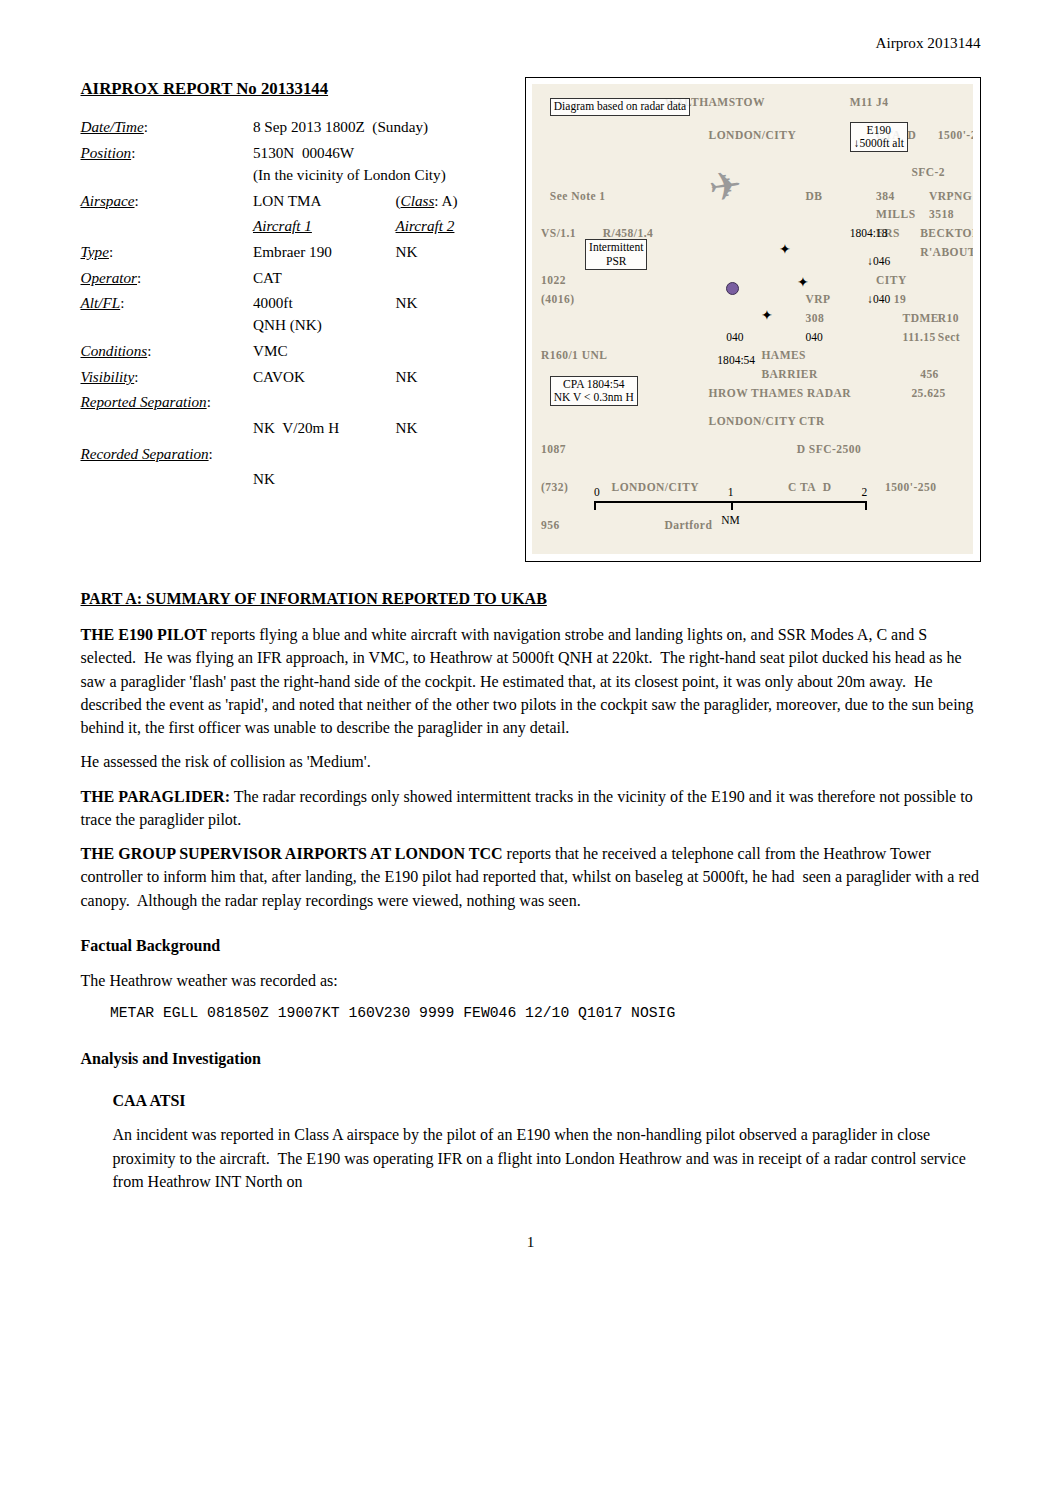Airprox 2013144
AIRPROX REPORT No 20133144
| Date/Time : | 8 Sep 2013 1800Z (Sunday) |
| Position : | 5130N 00046W (In the vicinity of London City) |
| Airspace : | LON TMA | ( Class : A) |
| | Aircraft 1 | Aircraft 2 |
| Type : | Embraer 190 | NK |
| Operator : | CAT | |
| Alt/FL : | 4000ft QNH (NK) | NK |
| Conditions : | VMC | |
| Visibility : | CAVOK | NK |
| Reported Separation : | | |
| | NK V/20m H | NK |
| Recorded Separation : | | |
| | NK | |
WALTHAMSTOW
M11 J4
LONDON/CITY
CTA D
1500'-2
SFC-2
See Note 1
DB
384
MILLS
ERS
3518
VRPNG
BECKTON
R'ABOUT
VS/1.1
R/458/1.4
1022
(4016)
VRP
308
CITY
19
TDME
111.15
R10
Sect
R160/1 UNL
HAMES
BARRIER
456
HROW THAMES RADAR
25.625
LONDON/CITY CTR
1087
D SFC-2500
(732)
LONDON/CITY
C TA D
1500'-250
956
Dartford
Diagram based on radar data
E190
↓5000ft alt
✈
Intermittent
PSR
1804:18
↓046
↓040
✦
✦
✦
040
040
1804:54
CPA 1804:54
NK V < 0.3nm H
012
NM
PART A: SUMMARY OF INFORMATION REPORTED TO UKAB
THE E190 PILOT reports flying a blue and white aircraft with navigation strobe and landing lights on, and SSR Modes A, C and S selected. He was flying an IFR approach, in VMC, to Heathrow at 5000ft QNH at 220kt. The right-hand seat pilot ducked his head as he saw a paraglider 'flash' past the right-hand side of the cockpit. He estimated that, at its closest point, it was only about 20m away. He described the event as 'rapid', and noted that neither of the other two pilots in the cockpit saw the paraglider, moreover, due to the sun being behind it, the first officer was unable to describe the paraglider in any detail.
He assessed the risk of collision as 'Medium'.
THE PARAGLIDER: The radar recordings only showed intermittent tracks in the vicinity of the E190 and it was therefore not possible to trace the paraglider pilot.
THE GROUP SUPERVISOR AIRPORTS AT LONDON TCC reports that he received a telephone call from the Heathrow Tower controller to inform him that, after landing, the E190 pilot had reported that, whilst on baseleg at 5000ft, he had seen a paraglider with a red canopy. Although the radar replay recordings were viewed, nothing was seen.
Factual Background
The Heathrow weather was recorded as:
METAR EGLL 081850Z 19007KT 160V230 9999 FEW046 12/10 Q1017 NOSIG
Analysis and Investigation
CAA ATSI
An incident was reported in Class A airspace by the pilot of an E190 when the non-handling pilot observed a paraglider in close proximity to the aircraft. The E190 was operating IFR on a flight into London Heathrow and was in receipt of a radar control service from Heathrow INT North on
1